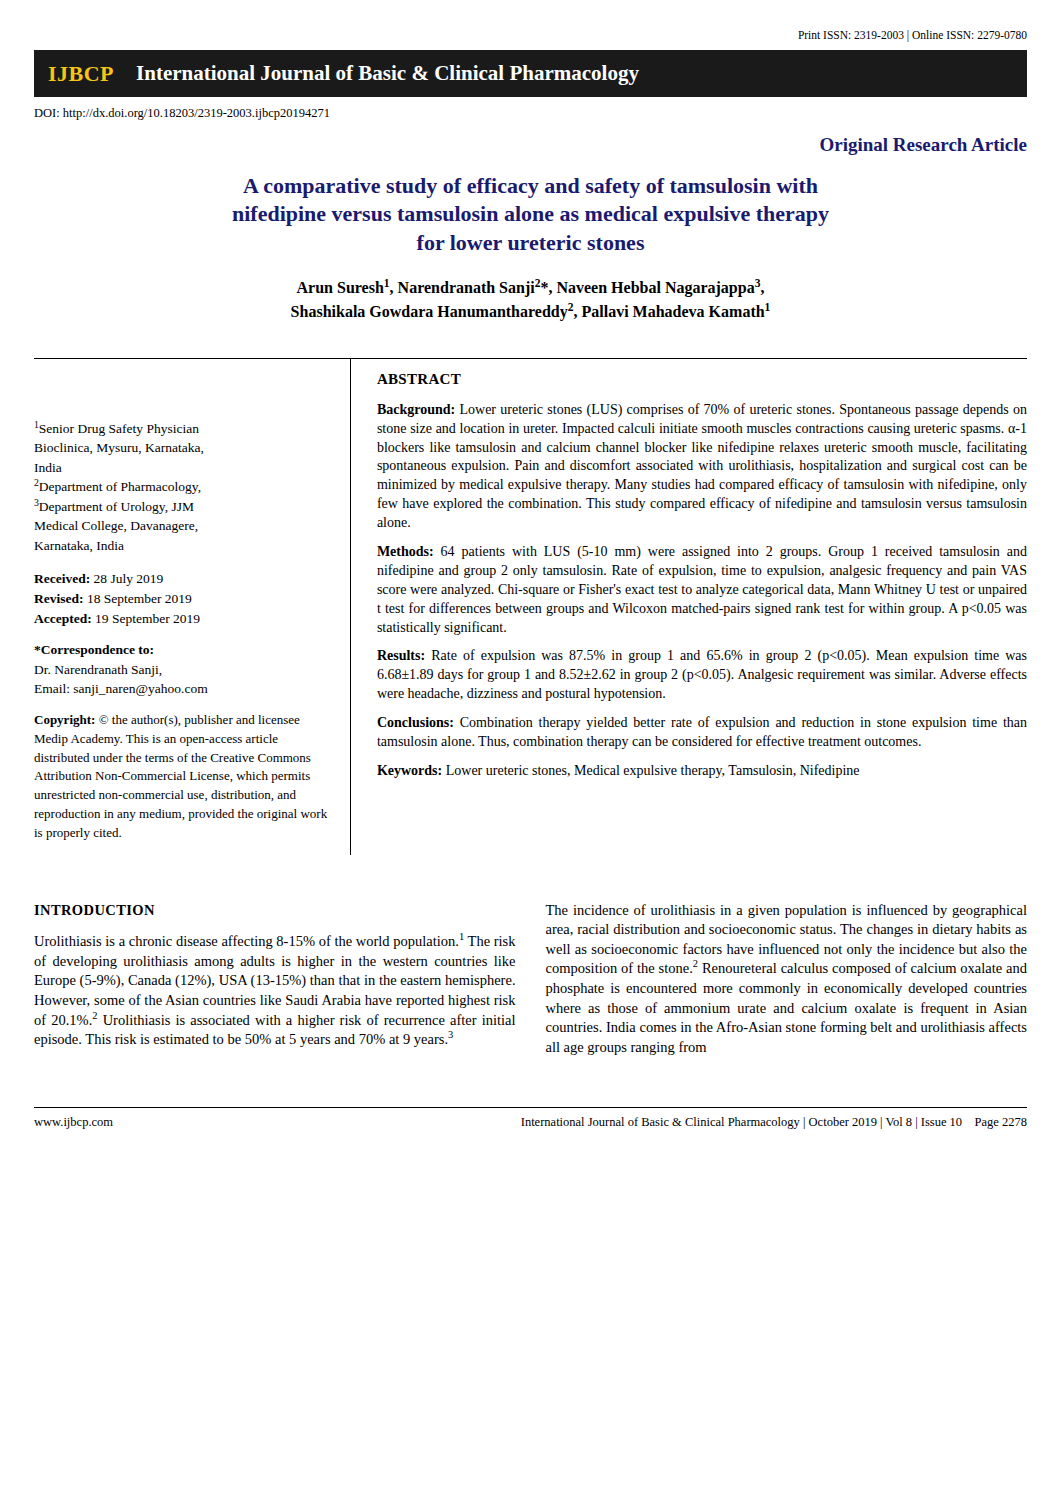Print ISSN: 2319-2003 | Online ISSN: 2279-0780
IJBCP International Journal of Basic & Clinical Pharmacology
DOI: http://dx.doi.org/10.18203/2319-2003.ijbcp20194271
Original Research Article
A comparative study of efficacy and safety of tamsulosin with
nifedipine versus tamsulosin alone as medical expulsive therapy
for lower ureteric stones
Arun Suresh1, Narendranath Sanji2*, Naveen Hebbal Nagarajappa3,
Shashikala Gowdara Hanumanthareddy2, Pallavi Mahadeva Kamath1
1Senior Drug Safety Physician
Bioclinica, Mysuru, Karnataka,
India
2Department of Pharmacology,
3Department of Urology, JJM
Medical College, Davanagere,
Karnataka, India
Received: 28 July 2019
Revised: 18 September 2019
Accepted: 19 September 2019
*Correspondence to:
Dr. Narendranath Sanji,
Email: sanji_naren@yahoo.com
Copyright: © the author(s), publisher and licensee Medip Academy. This is an open-access article distributed under the terms of the Creative Commons Attribution Non-Commercial License, which permits unrestricted non-commercial use, distribution, and reproduction in any medium, provided the original work is properly cited.
ABSTRACT
Background: Lower ureteric stones (LUS) comprises of 70% of ureteric stones. Spontaneous passage depends on stone size and location in ureter. Impacted calculi initiate smooth muscles contractions causing ureteric spasms. α-1 blockers like tamsulosin and calcium channel blocker like nifedipine relaxes ureteric smooth muscle, facilitating spontaneous expulsion. Pain and discomfort associated with urolithiasis, hospitalization and surgical cost can be minimized by medical expulsive therapy. Many studies had compared efficacy of tamsulosin with nifedipine, only few have explored the combination. This study compared efficacy of nifedipine and tamsulosin versus tamsulosin alone.
Methods: 64 patients with LUS (5-10 mm) were assigned into 2 groups. Group 1 received tamsulosin and nifedipine and group 2 only tamsulosin. Rate of expulsion, time to expulsion, analgesic frequency and pain VAS score were analyzed. Chi-square or Fisher's exact test to analyze categorical data, Mann Whitney U test or unpaired t test for differences between groups and Wilcoxon matched-pairs signed rank test for within group. A p<0.05 was statistically significant.
Results: Rate of expulsion was 87.5% in group 1 and 65.6% in group 2 (p<0.05). Mean expulsion time was 6.68±1.89 days for group 1 and 8.52±2.62 in group 2 (p<0.05). Analgesic requirement was similar. Adverse effects were headache, dizziness and postural hypotension.
Conclusions: Combination therapy yielded better rate of expulsion and reduction in stone expulsion time than tamsulosin alone. Thus, combination therapy can be considered for effective treatment outcomes.
Keywords: Lower ureteric stones, Medical expulsive therapy, Tamsulosin, Nifedipine
INTRODUCTION
Urolithiasis is a chronic disease affecting 8-15% of the world population.1 The risk of developing urolithiasis among adults is higher in the western countries like Europe (5-9%), Canada (12%), USA (13-15%) than that in the eastern hemisphere. However, some of the Asian countries like Saudi Arabia have reported highest risk of 20.1%.2 Urolithiasis is associated with a higher risk of recurrence after initial episode. This risk is estimated to be 50% at 5 years and 70% at 9 years.3
The incidence of urolithiasis in a given population is influenced by geographical area, racial distribution and socioeconomic status. The changes in dietary habits as well as socioeconomic factors have influenced not only the incidence but also the composition of the stone.2 Renoureteral calculus composed of calcium oxalate and phosphate is encountered more commonly in economically developed countries where as those of ammonium urate and calcium oxalate is frequent in Asian countries. India comes in the Afro-Asian stone forming belt and urolithiasis affects all age groups ranging from
www.ijbcp.com
International Journal of Basic & Clinical Pharmacology | October 2019 | Vol 8 | Issue 10 Page 2278